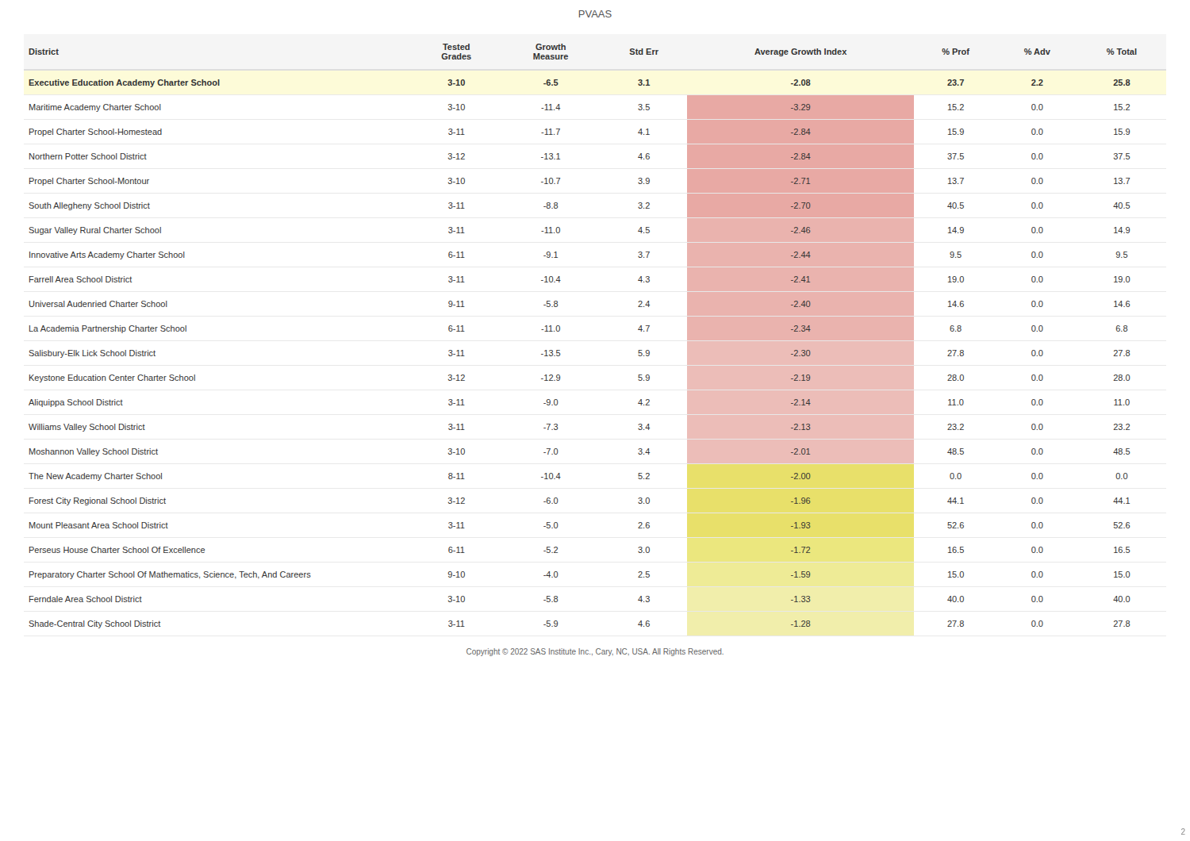PVAAS
| District | Tested Grades | Growth Measure | Std Err | Average Growth Index | % Prof | % Adv | % Total |
| --- | --- | --- | --- | --- | --- | --- | --- |
| Executive Education Academy Charter School | 3-10 | -6.5 | 3.1 | -2.08 | 23.7 | 2.2 | 25.8 |
| Maritime Academy Charter School | 3-10 | -11.4 | 3.5 | -3.29 | 15.2 | 0.0 | 15.2 |
| Propel Charter School-Homestead | 3-11 | -11.7 | 4.1 | -2.84 | 15.9 | 0.0 | 15.9 |
| Northern Potter School District | 3-12 | -13.1 | 4.6 | -2.84 | 37.5 | 0.0 | 37.5 |
| Propel Charter School-Montour | 3-10 | -10.7 | 3.9 | -2.71 | 13.7 | 0.0 | 13.7 |
| South Allegheny School District | 3-11 | -8.8 | 3.2 | -2.70 | 40.5 | 0.0 | 40.5 |
| Sugar Valley Rural Charter School | 3-11 | -11.0 | 4.5 | -2.46 | 14.9 | 0.0 | 14.9 |
| Innovative Arts Academy Charter School | 6-11 | -9.1 | 3.7 | -2.44 | 9.5 | 0.0 | 9.5 |
| Farrell Area School District | 3-11 | -10.4 | 4.3 | -2.41 | 19.0 | 0.0 | 19.0 |
| Universal Audenried Charter School | 9-11 | -5.8 | 2.4 | -2.40 | 14.6 | 0.0 | 14.6 |
| La Academia Partnership Charter School | 6-11 | -11.0 | 4.7 | -2.34 | 6.8 | 0.0 | 6.8 |
| Salisbury-Elk Lick School District | 3-11 | -13.5 | 5.9 | -2.30 | 27.8 | 0.0 | 27.8 |
| Keystone Education Center Charter School | 3-12 | -12.9 | 5.9 | -2.19 | 28.0 | 0.0 | 28.0 |
| Aliquippa School District | 3-11 | -9.0 | 4.2 | -2.14 | 11.0 | 0.0 | 11.0 |
| Williams Valley School District | 3-11 | -7.3 | 3.4 | -2.13 | 23.2 | 0.0 | 23.2 |
| Moshannon Valley School District | 3-10 | -7.0 | 3.4 | -2.01 | 48.5 | 0.0 | 48.5 |
| The New Academy Charter School | 8-11 | -10.4 | 5.2 | -2.00 | 0.0 | 0.0 | 0.0 |
| Forest City Regional School District | 3-12 | -6.0 | 3.0 | -1.96 | 44.1 | 0.0 | 44.1 |
| Mount Pleasant Area School District | 3-11 | -5.0 | 2.6 | -1.93 | 52.6 | 0.0 | 52.6 |
| Perseus House Charter School Of Excellence | 6-11 | -5.2 | 3.0 | -1.72 | 16.5 | 0.0 | 16.5 |
| Preparatory Charter School Of Mathematics, Science, Tech, And Careers | 9-10 | -4.0 | 2.5 | -1.59 | 15.0 | 0.0 | 15.0 |
| Ferndale Area School District | 3-10 | -5.8 | 4.3 | -1.33 | 40.0 | 0.0 | 40.0 |
| Shade-Central City School District | 3-11 | -5.9 | 4.6 | -1.28 | 27.8 | 0.0 | 27.8 |
Copyright © 2022 SAS Institute Inc., Cary, NC, USA. All Rights Reserved.
2